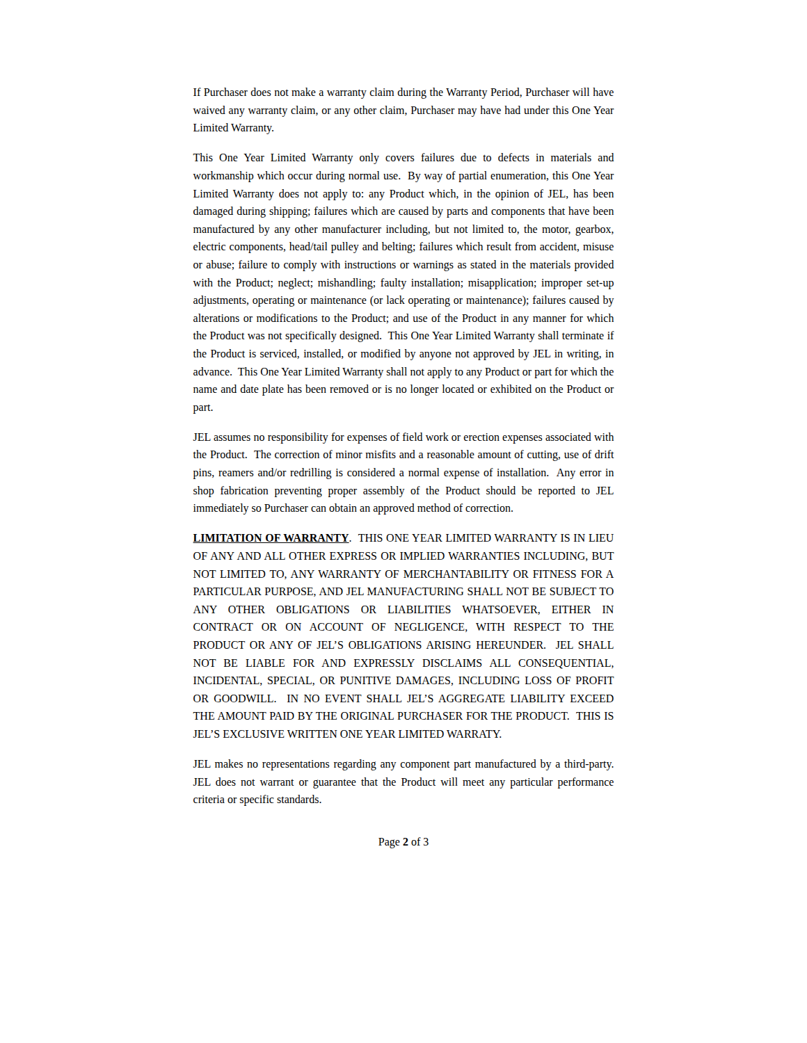If Purchaser does not make a warranty claim during the Warranty Period, Purchaser will have waived any warranty claim, or any other claim, Purchaser may have had under this One Year Limited Warranty.
This One Year Limited Warranty only covers failures due to defects in materials and workmanship which occur during normal use. By way of partial enumeration, this One Year Limited Warranty does not apply to: any Product which, in the opinion of JEL, has been damaged during shipping; failures which are caused by parts and components that have been manufactured by any other manufacturer including, but not limited to, the motor, gearbox, electric components, head/tail pulley and belting; failures which result from accident, misuse or abuse; failure to comply with instructions or warnings as stated in the materials provided with the Product; neglect; mishandling; faulty installation; misapplication; improper set-up adjustments, operating or maintenance (or lack operating or maintenance); failures caused by alterations or modifications to the Product; and use of the Product in any manner for which the Product was not specifically designed. This One Year Limited Warranty shall terminate if the Product is serviced, installed, or modified by anyone not approved by JEL in writing, in advance. This One Year Limited Warranty shall not apply to any Product or part for which the name and date plate has been removed or is no longer located or exhibited on the Product or part.
JEL assumes no responsibility for expenses of field work or erection expenses associated with the Product. The correction of minor misfits and a reasonable amount of cutting, use of drift pins, reamers and/or redrilling is considered a normal expense of installation. Any error in shop fabrication preventing proper assembly of the Product should be reported to JEL immediately so Purchaser can obtain an approved method of correction.
LIMITATION OF WARRANTY. THIS ONE YEAR LIMITED WARRANTY IS IN LIEU OF ANY AND ALL OTHER EXPRESS OR IMPLIED WARRANTIES INCLUDING, BUT NOT LIMITED TO, ANY WARRANTY OF MERCHANTABILITY OR FITNESS FOR A PARTICULAR PURPOSE, AND JEL MANUFACTURING SHALL NOT BE SUBJECT TO ANY OTHER OBLIGATIONS OR LIABILITIES WHATSOEVER, EITHER IN CONTRACT OR ON ACCOUNT OF NEGLIGENCE, WITH RESPECT TO THE PRODUCT OR ANY OF JEL’S OBLIGATIONS ARISING HEREUNDER. JEL SHALL NOT BE LIABLE FOR AND EXPRESSLY DISCLAIMS ALL CONSEQUENTIAL, INCIDENTAL, SPECIAL, OR PUNITIVE DAMAGES, INCLUDING LOSS OF PROFIT OR GOODWILL. IN NO EVENT SHALL JEL’S AGGREGATE LIABILITY EXCEED THE AMOUNT PAID BY THE ORIGINAL PURCHASER FOR THE PRODUCT. THIS IS JEL’S EXCLUSIVE WRITTEN ONE YEAR LIMITED WARRATY.
JEL makes no representations regarding any component part manufactured by a third-party. JEL does not warrant or guarantee that the Product will meet any particular performance criteria or specific standards.
Page 2 of 3